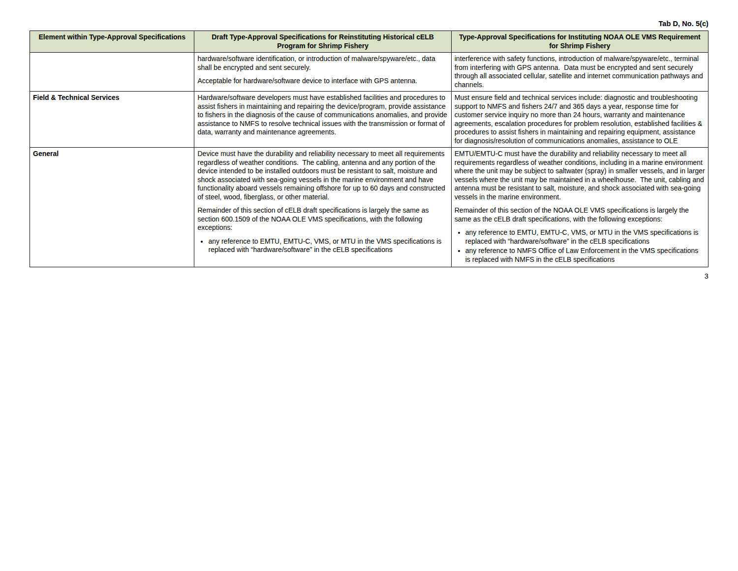Tab D, No. 5(c)
| Element within Type-Approval Specifications | Draft Type-Approval Specifications for Reinstituting Historical cELB Program for Shrimp Fishery | Type-Approval Specifications for Instituting NOAA OLE VMS Requirement for Shrimp Fishery |
| --- | --- | --- |
| | hardware/software identification, or introduction of malware/spyware/etc., data shall be encrypted and sent securely. Acceptable for hardware/software device to interface with GPS antenna. | interference with safety functions, introduction of malware/spyware/etc., terminal from interfering with GPS antenna. Data must be encrypted and sent securely through all associated cellular, satellite and internet communication pathways and channels. |
| Field & Technical Services | Hardware/software developers must have established facilities and procedures to assist fishers in maintaining and repairing the device/program, provide assistance to fishers in the diagnosis of the cause of communications anomalies, and provide assistance to NMFS to resolve technical issues with the transmission or format of data, warranty and maintenance agreements. | Must ensure field and technical services include: diagnostic and troubleshooting support to NMFS and fishers 24/7 and 365 days a year, response time for customer service inquiry no more than 24 hours, warranty and maintenance agreements, escalation procedures for problem resolution, established facilities & procedures to assist fishers in maintaining and repairing equipment, assistance for diagnosis/resolution of communications anomalies, assistance to OLE |
| General | Device must have the durability and reliability necessary to meet all requirements regardless of weather conditions. The cabling, antenna and any portion of the device intended to be installed outdoors must be resistant to salt, moisture and shock associated with sea-going vessels in the marine environment and have functionality aboard vessels remaining offshore for up to 60 days and constructed of steel, wood, fiberglass, or other material. Remainder of this section of cELB draft specifications is largely the same as section 600.1509 of the NOAA OLE VMS specifications, with the following exceptions: any reference to EMTU, EMTU-C, VMS, or MTU in the VMS specifications is replaced with “hardware/software” in the cELB specifications | EMTU/EMTU-C must have the durability and reliability necessary to meet all requirements regardless of weather conditions, including in a marine environment where the unit may be subject to saltwater (spray) in smaller vessels, and in larger vessels where the unit may be maintained in a wheelhouse. The unit, cabling and antenna must be resistant to salt, moisture, and shock associated with sea-going vessels in the marine environment. Remainder of this section of the NOAA OLE VMS specifications is largely the same as the cELB draft specifications, with the following exceptions: any reference to EMTU, EMTU-C, VMS, or MTU in the VMS specifications is replaced with “hardware/software” in the cELB specifications any reference to NMFS Office of Law Enforcement in the VMS specifications is replaced with NMFS in the cELB specifications |
3